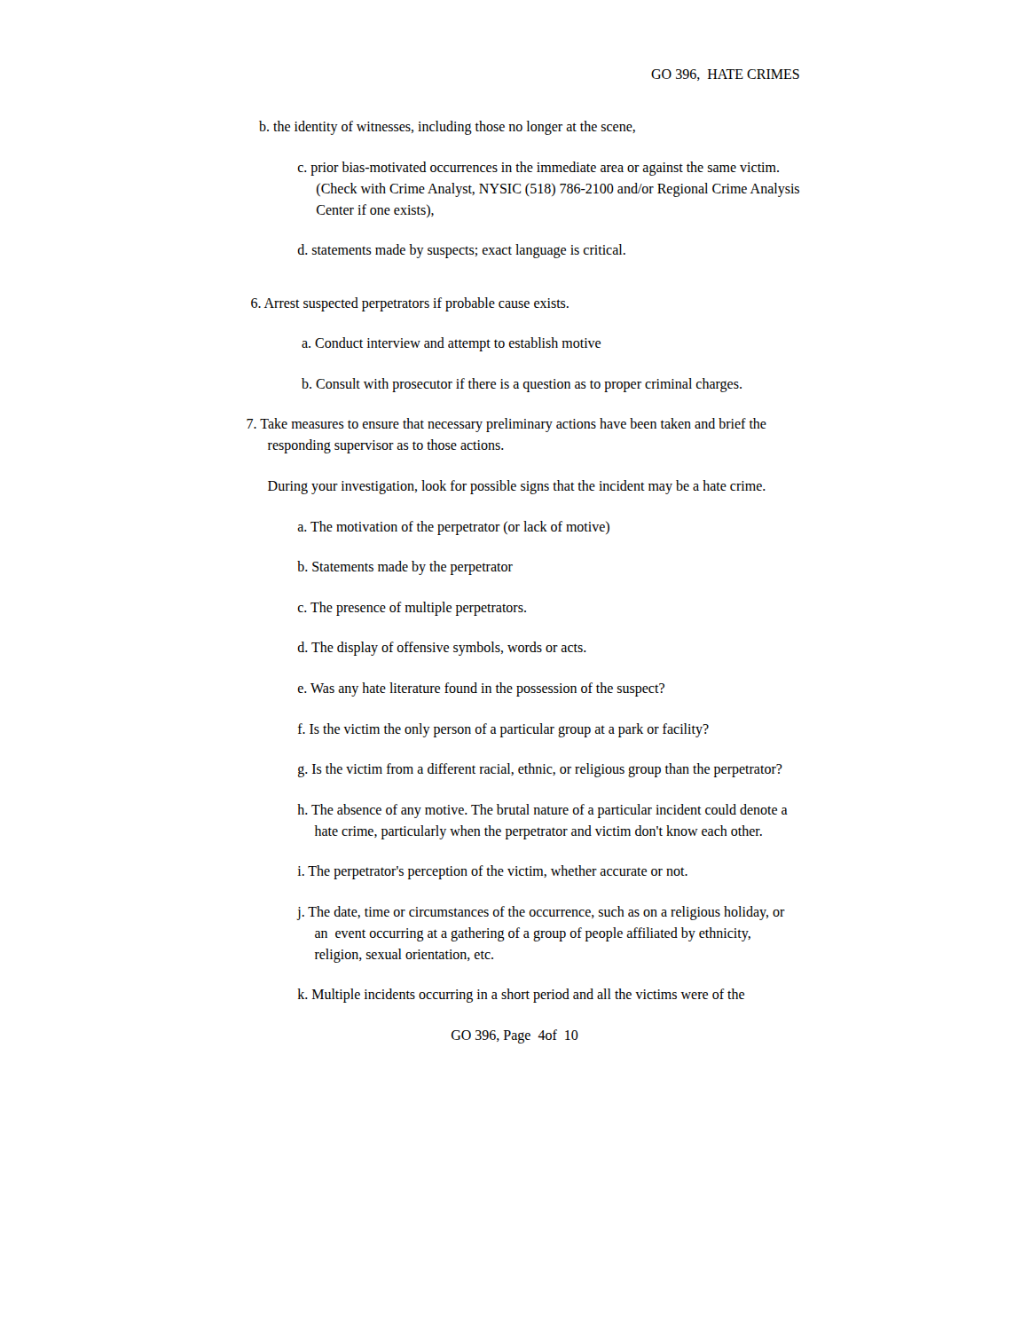GO 396, HATE CRIMES
b. the identity of witnesses, including those no longer at the scene,
c. prior bias-motivated occurrences in the immediate area or against the same victim. (Check with Crime Analyst, NYSIC (518) 786-2100 and/or Regional Crime Analysis Center if one exists),
d. statements made by suspects; exact language is critical.
6. Arrest suspected perpetrators if probable cause exists.
a. Conduct interview and attempt to establish motive
b. Consult with prosecutor if there is a question as to proper criminal charges.
7. Take measures to ensure that necessary preliminary actions have been taken and brief the responding supervisor as to those actions.
During your investigation, look for possible signs that the incident may be a hate crime.
a. The motivation of the perpetrator (or lack of motive)
b. Statements made by the perpetrator
c. The presence of multiple perpetrators.
d. The display of offensive symbols, words or acts.
e. Was any hate literature found in the possession of the suspect?
f. Is the victim the only person of a particular group at a park or facility?
g. Is the victim from a different racial, ethnic, or religious group than the perpetrator?
h. The absence of any motive. The brutal nature of a particular incident could denote a hate crime, particularly when the perpetrator and victim don't know each other.
i. The perpetrator's perception of the victim, whether accurate or not.
j. The date, time or circumstances of the occurrence, such as on a religious holiday, or an event occurring at a gathering of a group of people affiliated by ethnicity, religion, sexual orientation, etc.
k. Multiple incidents occurring in a short period and all the victims were of the
GO 396, Page 4of 10